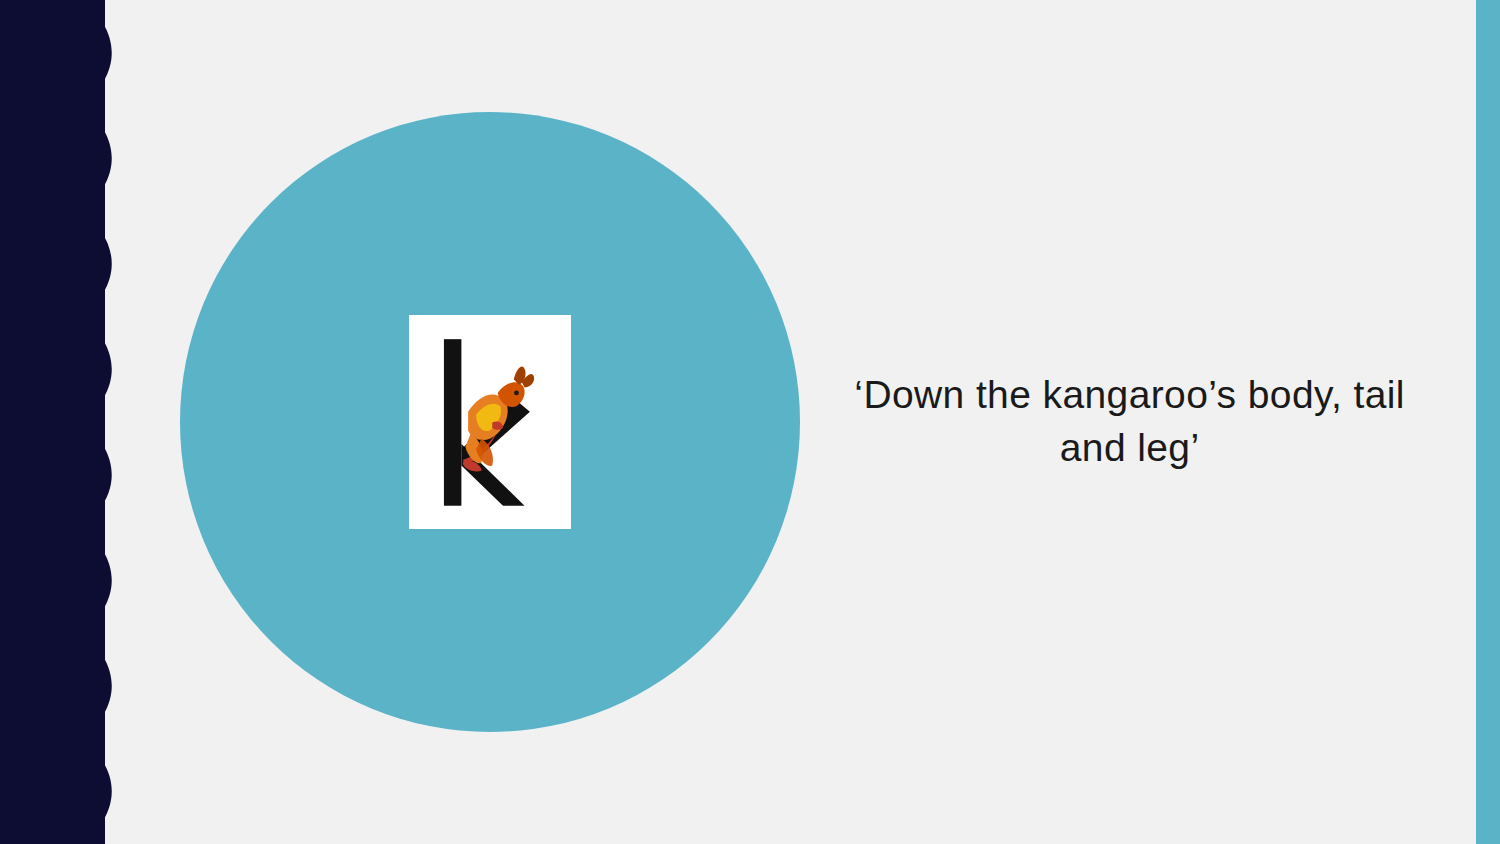‘Down the kangaroo’s body, tail and leg’